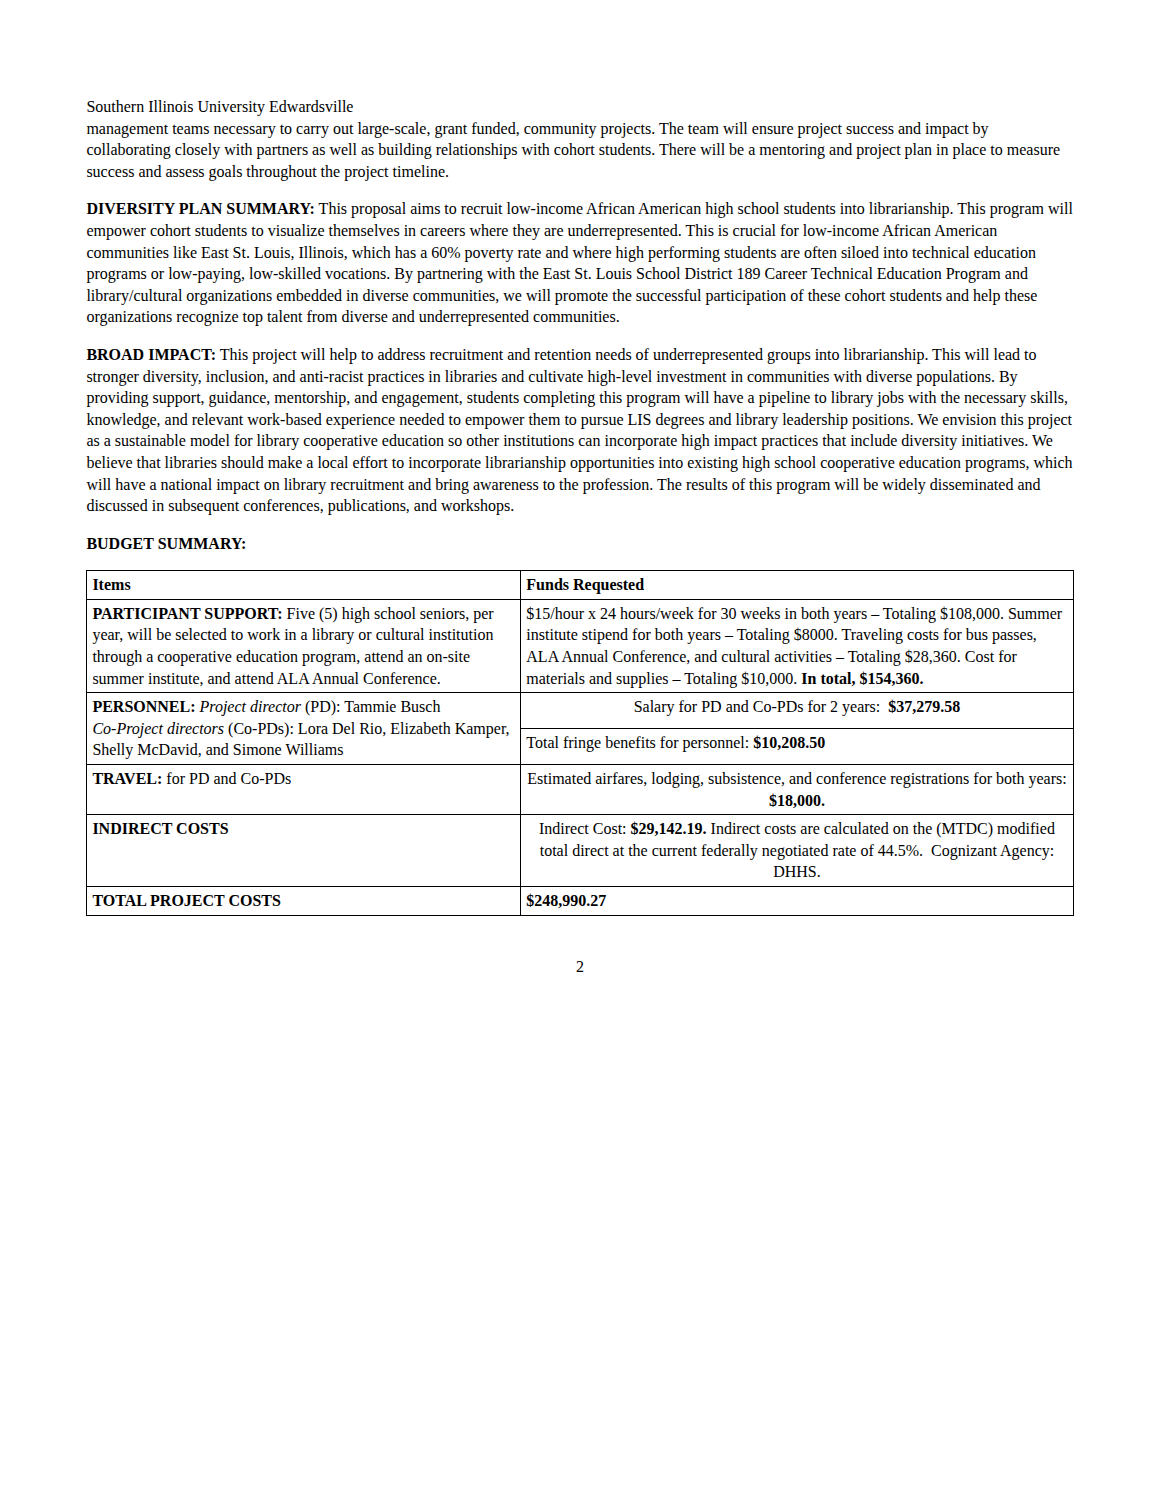Southern Illinois University Edwardsville
management teams necessary to carry out large-scale, grant funded, community projects. The team will ensure project success and impact by collaborating closely with partners as well as building relationships with cohort students. There will be a mentoring and project plan in place to measure success and assess goals throughout the project timeline.
DIVERSITY PLAN SUMMARY: This proposal aims to recruit low-income African American high school students into librarianship. This program will empower cohort students to visualize themselves in careers where they are underrepresented. This is crucial for low-income African American communities like East St. Louis, Illinois, which has a 60% poverty rate and where high performing students are often siloed into technical education programs or low-paying, low-skilled vocations. By partnering with the East St. Louis School District 189 Career Technical Education Program and library/cultural organizations embedded in diverse communities, we will promote the successful participation of these cohort students and help these organizations recognize top talent from diverse and underrepresented communities.
BROAD IMPACT: This project will help to address recruitment and retention needs of underrepresented groups into librarianship. This will lead to stronger diversity, inclusion, and anti-racist practices in libraries and cultivate high-level investment in communities with diverse populations. By providing support, guidance, mentorship, and engagement, students completing this program will have a pipeline to library jobs with the necessary skills, knowledge, and relevant work-based experience needed to empower them to pursue LIS degrees and library leadership positions. We envision this project as a sustainable model for library cooperative education so other institutions can incorporate high impact practices that include diversity initiatives. We believe that libraries should make a local effort to incorporate librarianship opportunities into existing high school cooperative education programs, which will have a national impact on library recruitment and bring awareness to the profession. The results of this program will be widely disseminated and discussed in subsequent conferences, publications, and workshops.
BUDGET SUMMARY:
| Items | Funds Requested |
| --- | --- |
| PARTICIPANT SUPPORT: Five (5) high school seniors, per year, will be selected to work in a library or cultural institution through a cooperative education program, attend an on-site summer institute, and attend ALA Annual Conference. | $15/hour x 24 hours/week for 30 weeks in both years – Totaling $108,000. Summer institute stipend for both years – Totaling $8000. Traveling costs for bus passes, ALA Annual Conference, and cultural activities – Totaling $28,360. Cost for materials and supplies – Totaling $10,000. In total, $154,360. |
| PERSONNEL: Project director (PD): Tammie Busch Co-Project directors (Co-PDs): Lora Del Rio, Elizabeth Kamper, Shelly McDavid, and Simone Williams | Salary for PD and Co-PDs for 2 years: $37,279.58 |
| Total fringe benefits for personnel: $10,208.50 |
| TRAVEL: for PD and Co-PDs | Estimated airfares, lodging, subsistence, and conference registrations for both years: $18,000. |
| INDIRECT COSTS | Indirect Cost: $29,142.19. Indirect costs are calculated on the (MTDC) modified total direct at the current federally negotiated rate of 44.5%. Cognizant Agency: DHHS. |
| TOTAL PROJECT COSTS | $248,990.27 |
2